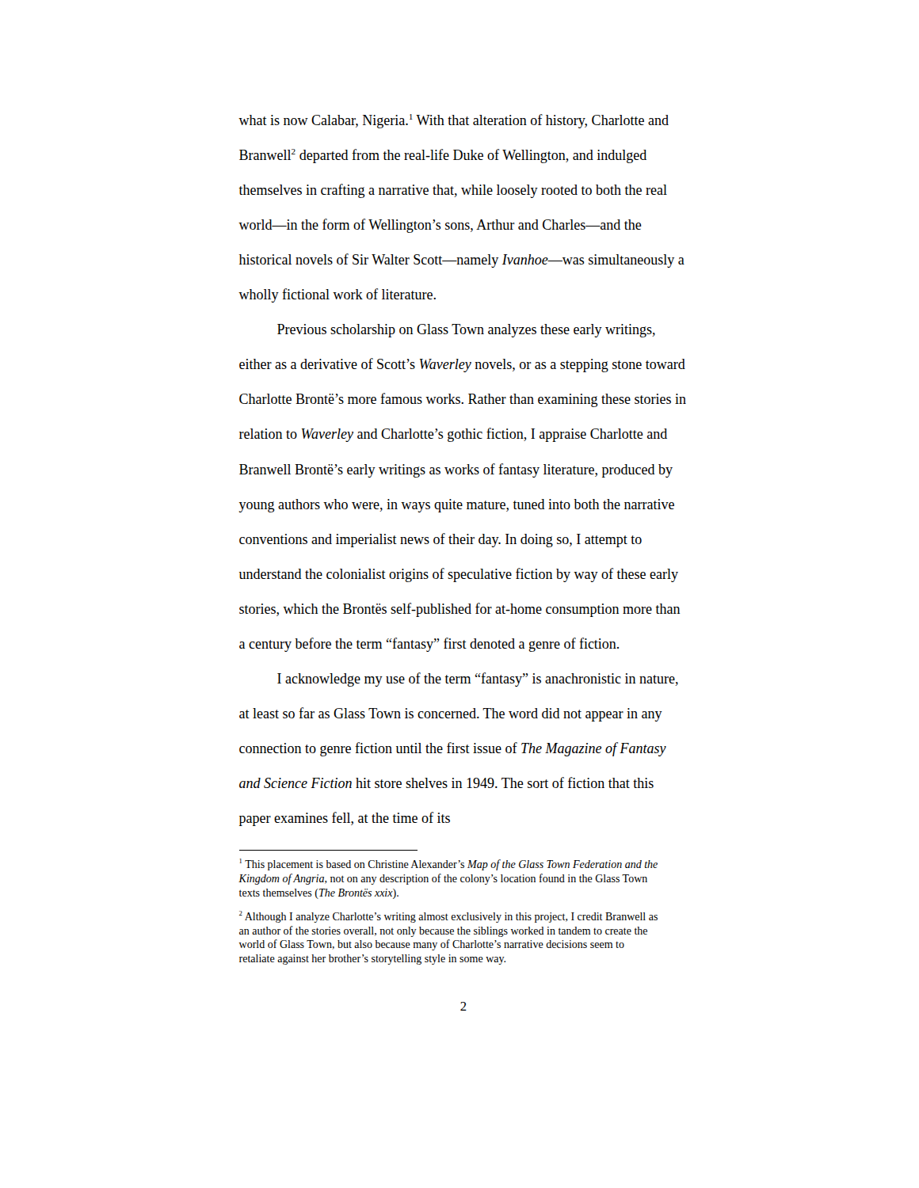what is now Calabar, Nigeria.1 With that alteration of history, Charlotte and Branwell2 departed from the real-life Duke of Wellington, and indulged themselves in crafting a narrative that, while loosely rooted to both the real world—in the form of Wellington’s sons, Arthur and Charles—and the historical novels of Sir Walter Scott—namely Ivanhoe—was simultaneously a wholly fictional work of literature.
Previous scholarship on Glass Town analyzes these early writings, either as a derivative of Scott’s Waverley novels, or as a stepping stone toward Charlotte Brontë’s more famous works. Rather than examining these stories in relation to Waverley and Charlotte’s gothic fiction, I appraise Charlotte and Branwell Brontë’s early writings as works of fantasy literature, produced by young authors who were, in ways quite mature, tuned into both the narrative conventions and imperialist news of their day. In doing so, I attempt to understand the colonialist origins of speculative fiction by way of these early stories, which the Brontës self-published for at-home consumption more than a century before the term “fantasy” first denoted a genre of fiction.
I acknowledge my use of the term “fantasy” is anachronistic in nature, at least so far as Glass Town is concerned. The word did not appear in any connection to genre fiction until the first issue of The Magazine of Fantasy and Science Fiction hit store shelves in 1949. The sort of fiction that this paper examines fell, at the time of its
1 This placement is based on Christine Alexander’s Map of the Glass Town Federation and the Kingdom of Angria, not on any description of the colony’s location found in the Glass Town texts themselves (The Brontës xxix).
2 Although I analyze Charlotte’s writing almost exclusively in this project, I credit Branwell as an author of the stories overall, not only because the siblings worked in tandem to create the world of Glass Town, but also because many of Charlotte’s narrative decisions seem to retaliate against her brother’s storytelling style in some way.
2